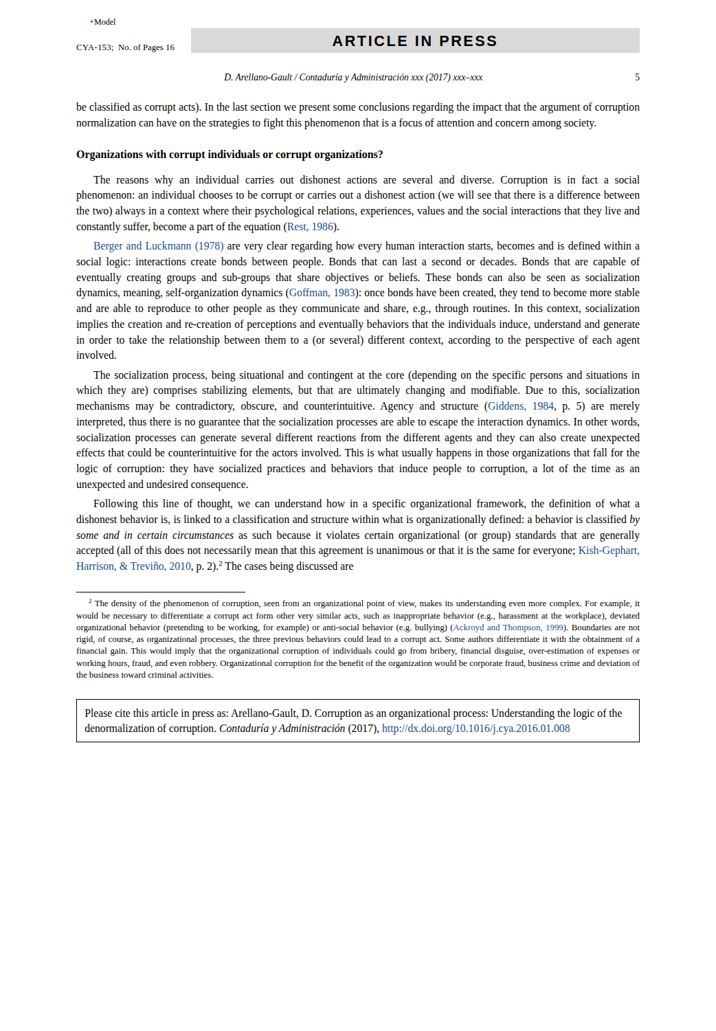+Model
CYA-153; No. of Pages 16
ARTICLE IN PRESS
D. Arellano-Gault / Contaduría y Administración xxx (2017) xxx–xxx 5
be classified as corrupt acts). In the last section we present some conclusions regarding the impact that the argument of corruption normalization can have on the strategies to fight this phenomenon that is a focus of attention and concern among society.
Organizations with corrupt individuals or corrupt organizations?
The reasons why an individual carries out dishonest actions are several and diverse. Corruption is in fact a social phenomenon: an individual chooses to be corrupt or carries out a dishonest action (we will see that there is a difference between the two) always in a context where their psychological relations, experiences, values and the social interactions that they live and constantly suffer, become a part of the equation (Rest, 1986).
Berger and Luckmann (1978) are very clear regarding how every human interaction starts, becomes and is defined within a social logic: interactions create bonds between people. Bonds that can last a second or decades. Bonds that are capable of eventually creating groups and sub-groups that share objectives or beliefs. These bonds can also be seen as socialization dynamics, meaning, self-organization dynamics (Goffman, 1983): once bonds have been created, they tend to become more stable and are able to reproduce to other people as they communicate and share, e.g., through routines. In this context, socialization implies the creation and re-creation of perceptions and eventually behaviors that the individuals induce, understand and generate in order to take the relationship between them to a (or several) different context, according to the perspective of each agent involved.
The socialization process, being situational and contingent at the core (depending on the specific persons and situations in which they are) comprises stabilizing elements, but that are ultimately changing and modifiable. Due to this, socialization mechanisms may be contradictory, obscure, and counterintuitive. Agency and structure (Giddens, 1984, p. 5) are merely interpreted, thus there is no guarantee that the socialization processes are able to escape the interaction dynamics. In other words, socialization processes can generate several different reactions from the different agents and they can also create unexpected effects that could be counterintuitive for the actors involved. This is what usually happens in those organizations that fall for the logic of corruption: they have socialized practices and behaviors that induce people to corruption, a lot of the time as an unexpected and undesired consequence.
Following this line of thought, we can understand how in a specific organizational framework, the definition of what a dishonest behavior is, is linked to a classification and structure within what is organizationally defined: a behavior is classified by some and in certain circumstances as such because it violates certain organizational (or group) standards that are generally accepted (all of this does not necessarily mean that this agreement is unanimous or that it is the same for everyone; Kish-Gephart, Harrison, & Treviño, 2010, p. 2).2 The cases being discussed are
2 The density of the phenomenon of corruption, seen from an organizational point of view, makes its understanding even more complex. For example, it would be necessary to differentiate a corrupt act form other very similar acts, such as inappropriate behavior (e.g., harassment at the workplace), deviated organizational behavior (pretending to be working, for example) or anti-social behavior (e.g. bullying) (Ackroyd and Thompson, 1999). Boundaries are not rigid, of course, as organizational processes, the three previous behaviors could lead to a corrupt act. Some authors differentiate it with the obtainment of a financial gain. This would imply that the organizational corruption of individuals could go from bribery, financial disguise, over-estimation of expenses or working hours, fraud, and even robbery. Organizational corruption for the benefit of the organization would be corporate fraud, business crime and deviation of the business toward criminal activities.
Please cite this article in press as: Arellano-Gault, D. Corruption as an organizational process: Understanding the logic of the denormalization of corruption. Contaduría y Administración (2017), http://dx.doi.org/10.1016/j.cya.2016.01.008